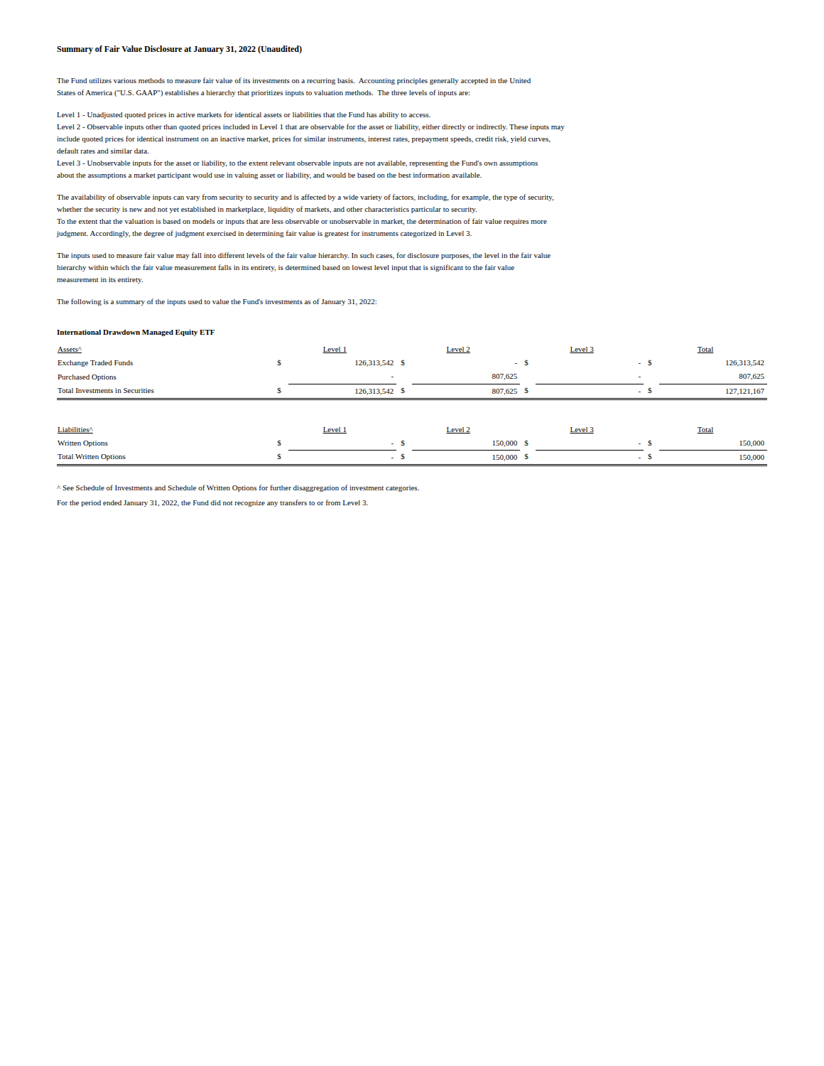Summary of Fair Value Disclosure at January 31, 2022 (Unaudited)
The Fund utilizes various methods to measure fair value of its investments on a recurring basis. Accounting principles generally accepted in the United
States of America ("U.S. GAAP") establishes a hierarchy that prioritizes inputs to valuation methods. The three levels of inputs are:
Level 1 - Unadjusted quoted prices in active markets for identical assets or liabilities that the Fund has ability to access.
Level 2 - Observable inputs other than quoted prices included in Level 1 that are observable for the asset or liability, either directly or indirectly. These inputs may
include quoted prices for identical instrument on an inactive market, prices for similar instruments, interest rates, prepayment speeds, credit risk, yield curves,
default rates and similar data.
Level 3 - Unobservable inputs for the asset or liability, to the extent relevant observable inputs are not available, representing the Fund's own assumptions
about the assumptions a market participant would use in valuing asset or liability, and would be based on the best information available.
The availability of observable inputs can vary from security to security and is affected by a wide variety of factors, including, for example, the type of security,
whether the security is new and not yet established in marketplace, liquidity of markets, and other characteristics particular to security.
To the extent that the valuation is based on models or inputs that are less observable or unobservable in market, the determination of fair value requires more
judgment. Accordingly, the degree of judgment exercised in determining fair value is greatest for instruments categorized in Level 3.
The inputs used to measure fair value may fall into different levels of the fair value hierarchy. In such cases, for disclosure purposes, the level in the fair value
hierarchy within which the fair value measurement falls in its entirety, is determined based on lowest level input that is significant to the fair value
measurement in its entirety.
The following is a summary of the inputs used to value the Fund's investments as of January 31, 2022:
International Drawdown Managed Equity ETF
| Assets^ | Level 1 | Level 2 | Level 3 | Total |
| --- | --- | --- | --- | --- |
| Exchange Traded Funds | $ | 126,313,542 | $ | - | $ | - | $ | 126,313,542 |
| Purchased Options | | - | | 807,625 | | - | | 807,625 |
| Total Investments in Securities | $ | 126,313,542 | $ | 807,625 | $ | - | $ | 127,121,167 |
| Liabilities^ | Level 1 | Level 2 | Level 3 | Total |
| Written Options | $ | - | $ | 150,000 | $ | - | $ | 150,000 |
| Total Written Options | $ | - | $ | 150,000 | $ | - | $ | 150,000 |
^ See Schedule of Investments and Schedule of Written Options for further disaggregation of investment categories.
For the period ended January 31, 2022, the Fund did not recognize any transfers to or from Level 3.